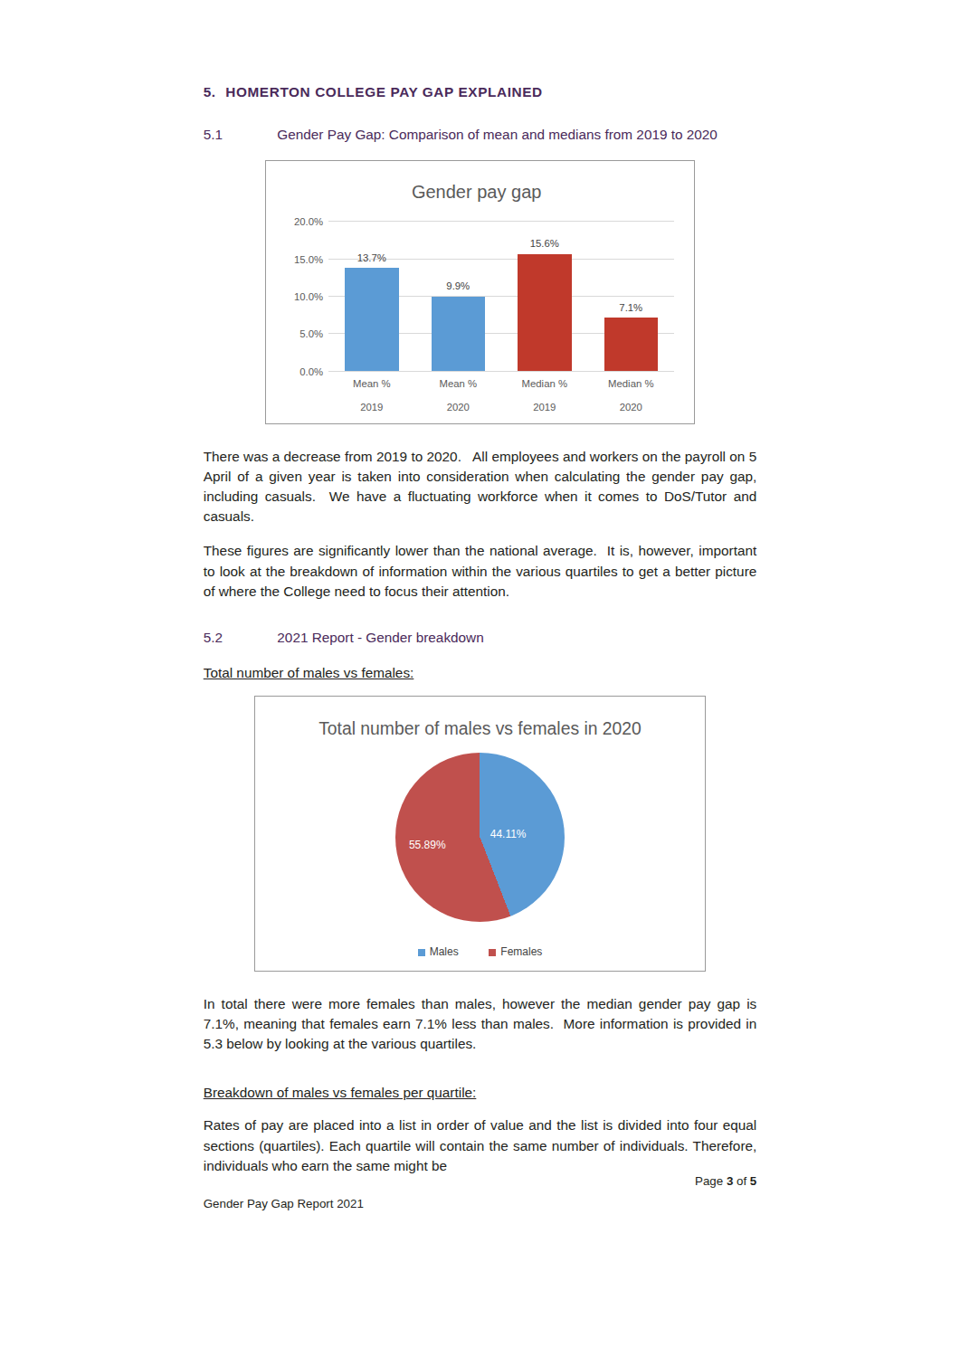5. Homerton College Pay Gap Explained
5.1 Gender Pay Gap: Comparison of mean and medians from 2019 to 2020
Gender pay gap
20.0%
15.0%
10.0%
5.0%
0.0%
13.7%
9.9%
15.6%
7.1%
Mean %
2019
Mean %
2020
Median %
2019
Median %
2020
There was a decrease from 2019 to 2020. All employees and workers on the payroll on 5 April of a given year is taken into consideration when calculating the gender pay gap, including casuals. We have a fluctuating workforce when it comes to DoS/Tutor and casuals.
These figures are significantly lower than the national average. It is, however, important to look at the breakdown of information within the various quartiles to get a better picture of where the College need to focus their attention.
5.22021 Report - Gender breakdown
Total number of males vs females:
Total number of males vs females in 2020
44.11% 55.89%
Males
Females
In total there were more females than males, however the median gender pay gap is 7.1%, meaning that females earn 7.1% less than males. More information is provided in 5.3 below by looking at the various quartiles.
Breakdown of males vs females per quartile:
Rates of pay are placed into a list in order of value and the list is divided into four equal sections (quartiles). Each quartile will contain the same number of individuals. Therefore, individuals who earn the same might be
Page 3 of 5
Gender Pay Gap Report 2021